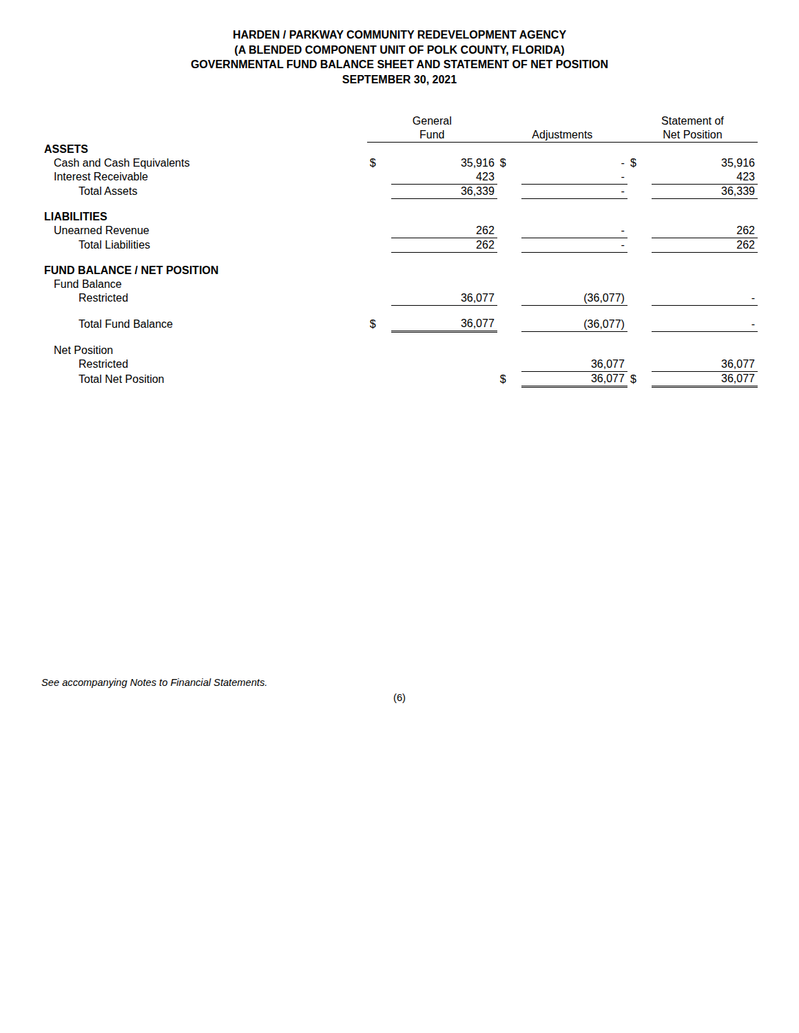HARDEN / PARKWAY COMMUNITY REDEVELOPMENT AGENCY
(A BLENDED COMPONENT UNIT OF POLK COUNTY, FLORIDA)
GOVERNMENTAL FUND BALANCE SHEET AND STATEMENT OF NET POSITION
SEPTEMBER 30, 2021
| | General | | Statement of |
| --- | --- | --- | --- |
| | Fund | Adjustments | Net Position |
| ASSETS | |
| Cash and Cash Equivalents | $ | 35,916 | $ | - | $ | 35,916 |
| Interest Receivable | | 423 | | - | | 423 |
| Total Assets | | 36,339 | | - | | 36,339 |
| LIABILITIES | |
| Unearned Revenue | | 262 | | - | | 262 |
| Total Liabilities | | 262 | | - | | 262 |
| FUND BALANCE / NET POSITION | |
| Fund Balance | |
| Restricted | | 36,077 | | (36,077) | | - |
| Total Fund Balance | $ | 36,077 | | (36,077) | | - |
| Net Position | |
| Restricted | | | | 36,077 | | 36,077 |
| Total Net Position | | | $ | 36,077 | $ | 36,077 |
See accompanying Notes to Financial Statements.
(6)